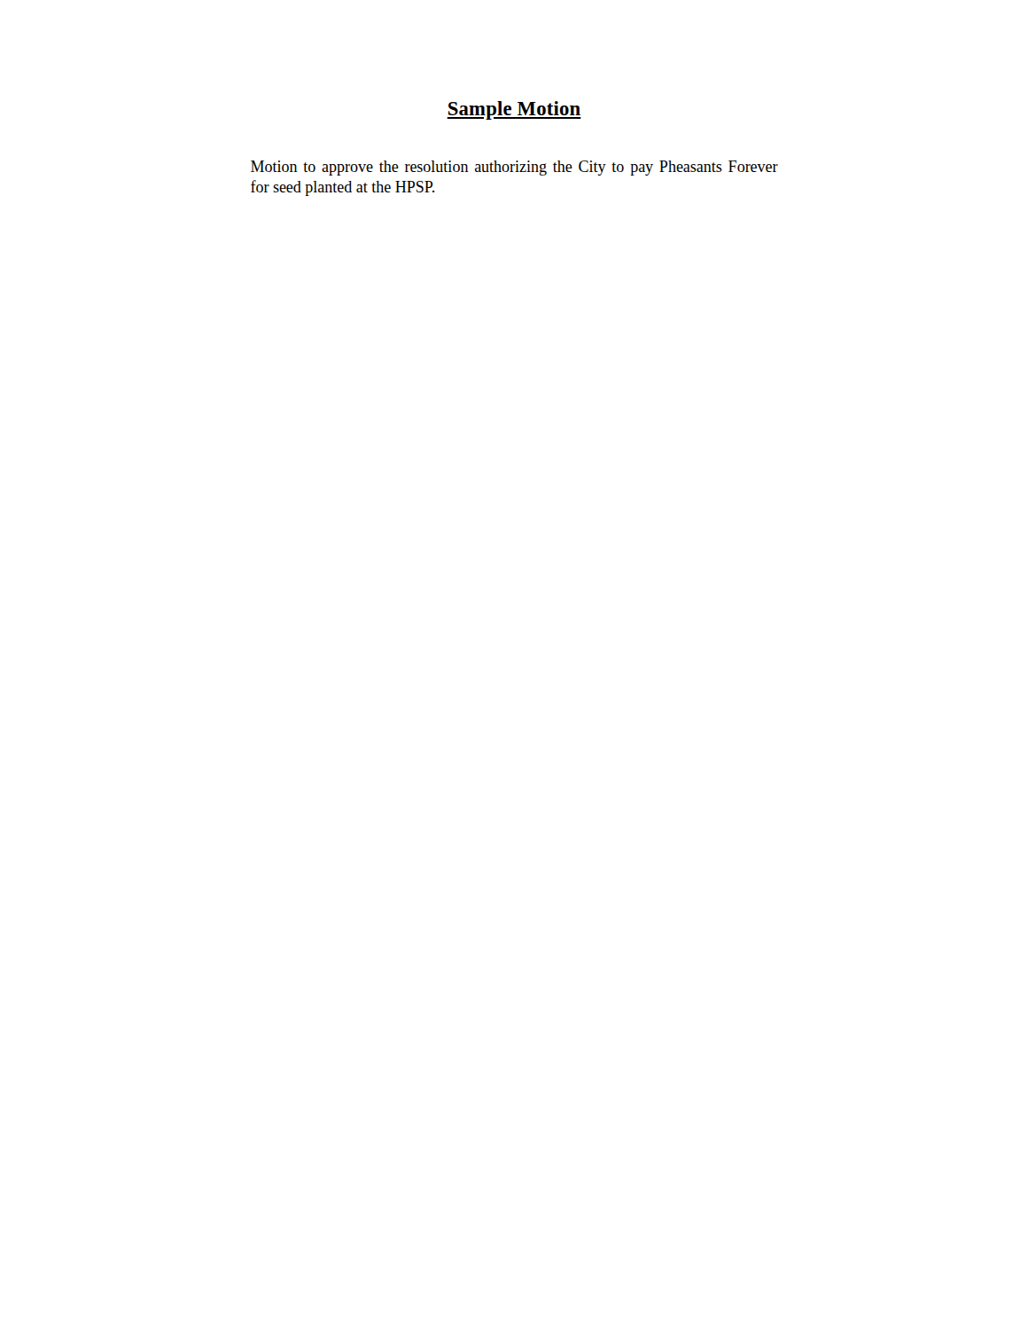Sample Motion
Motion to approve the resolution authorizing the City to pay Pheasants Forever for seed planted at the HPSP.